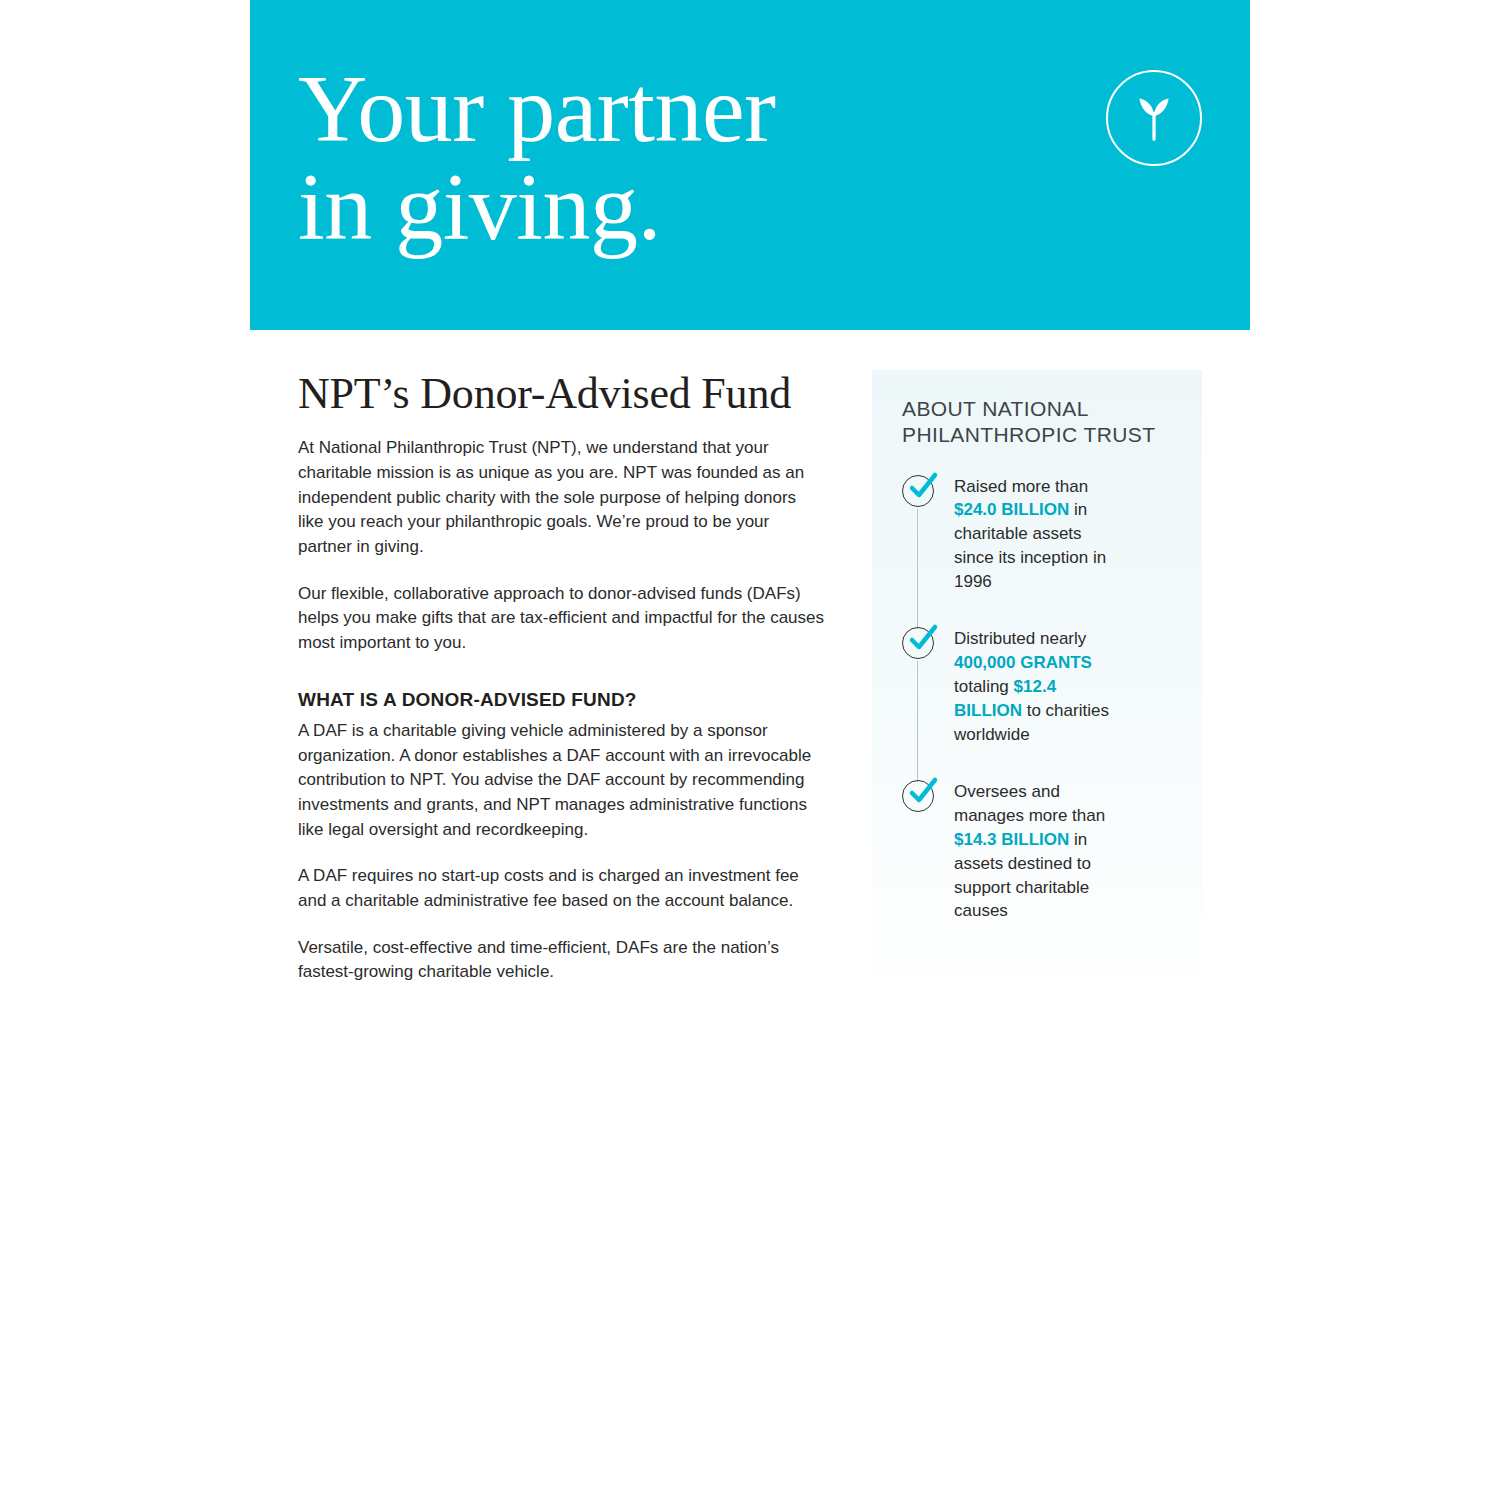Your partnerin giving.
NPT’s Donor-Advised Fund
At National Philanthropic Trust (NPT), we understand that your charitable mission is as unique as you are. NPT was founded as an independent public charity with the sole purpose of helping donors like you reach your philanthropic goals. We’re proud to be your partner in giving.
Our flexible, collaborative approach to donor-advised funds (DAFs) helps you make gifts that are tax-efficient and impactful for the causes most important to you.
WHAT IS A DONOR-ADVISED FUND?
A DAF is a charitable giving vehicle administered by a sponsor organization. A donor establishes a DAF account with an irrevocable contribution to NPT. You advise the DAF account by recommending investments and grants, and NPT manages administrative functions like legal oversight and recordkeeping.
A DAF requires no start-up costs and is charged an investment fee and a charitable administrative fee based on the account balance.
Versatile, cost-effective and time-efficient, DAFs are the nation’s fastest-growing charitable vehicle.
About National Philanthropic Trust
Raised more than $24.0 BILLION in charitable assets since its inception in 1996
Distributed nearly 400,000 GRANTS totaling $12.4 BILLION to charities worldwide
Oversees and manages more than $14.3 BILLION in assets destined to support charitable causes